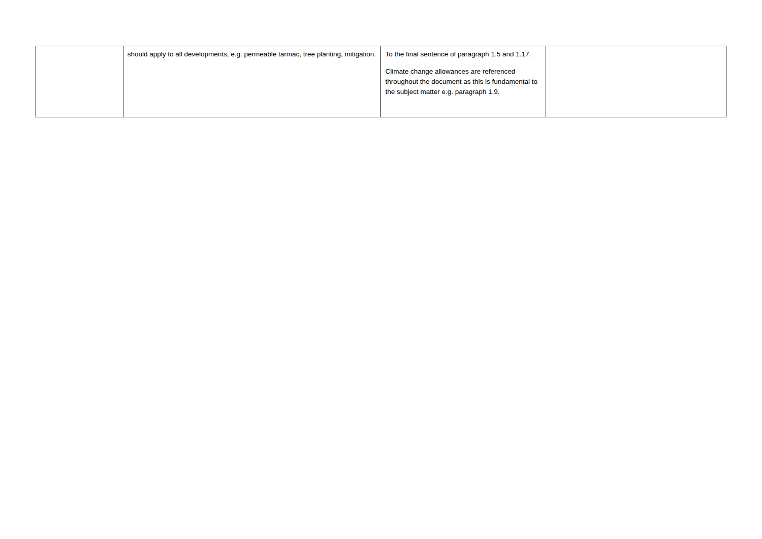| | should apply to all developments, e.g. permeable tarmac, tree planting, mitigation. | To the final sentence of paragraph 1.5 and 1.17. Climate change allowances are referenced throughout the document as this is fundamental to the subject matter e.g. paragraph 1.9. | |